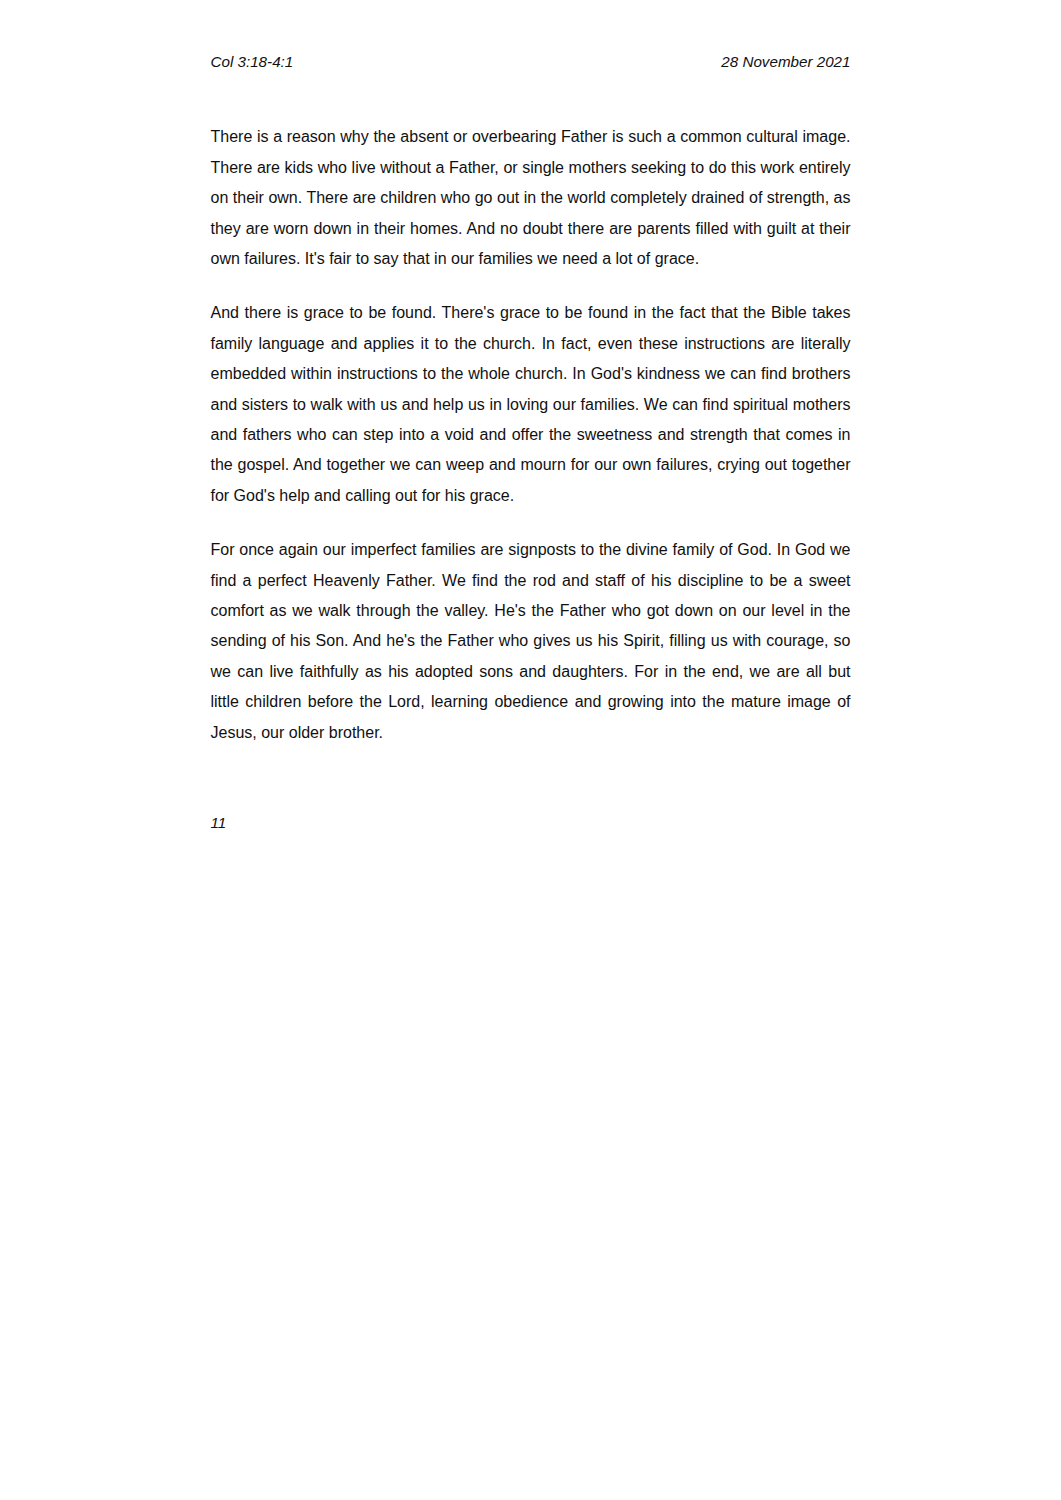Col 3:18-4:1 28 November 2021
There is a reason why the absent or overbearing Father is such a common cultural image. There are kids who live without a Father, or single mothers seeking to do this work entirely on their own. There are children who go out in the world completely drained of strength, as they are worn down in their homes. And no doubt there are parents filled with guilt at their own failures. It's fair to say that in our families we need a lot of grace.
And there is grace to be found. There's grace to be found in the fact that the Bible takes family language and applies it to the church. In fact, even these instructions are literally embedded within instructions to the whole church. In God's kindness we can find brothers and sisters to walk with us and help us in loving our families. We can find spiritual mothers and fathers who can step into a void and offer the sweetness and strength that comes in the gospel. And together we can weep and mourn for our own failures, crying out together for God's help and calling out for his grace.
For once again our imperfect families are signposts to the divine family of God. In God we find a perfect Heavenly Father. We find the rod and staff of his discipline to be a sweet comfort as we walk through the valley. He's the Father who got down on our level in the sending of his Son. And he's the Father who gives us his Spirit, filling us with courage, so we can live faithfully as his adopted sons and daughters. For in the end, we are all but little children before the Lord, learning obedience and growing into the mature image of Jesus, our older brother.
11